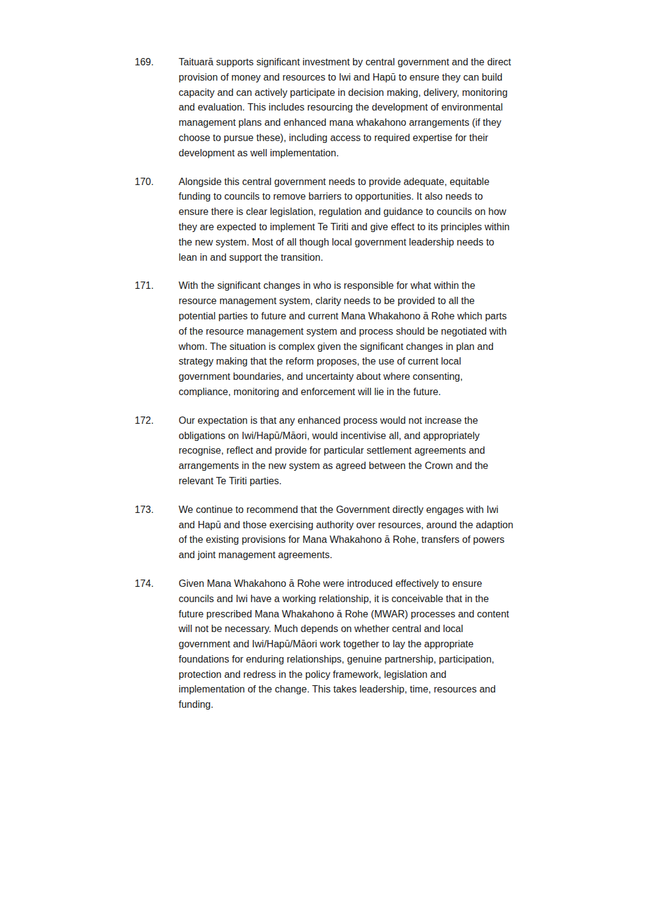Taituarā supports significant investment by central government and the direct provision of money and resources to Iwi and Hapū to ensure they can build capacity and can actively participate in decision making, delivery, monitoring and evaluation. This includes resourcing the development of environmental management plans and enhanced mana whakahono arrangements (if they choose to pursue these), including access to required expertise for their development as well implementation.
Alongside this central government needs to provide adequate, equitable funding to councils to remove barriers to opportunities. It also needs to ensure there is clear legislation, regulation and guidance to councils on how they are expected to implement Te Tiriti and give effect to its principles within the new system. Most of all though local government leadership needs to lean in and support the transition.
With the significant changes in who is responsible for what within the resource management system, clarity needs to be provided to all the potential parties to future and current Mana Whakahono ā Rohe which parts of the resource management system and process should be negotiated with whom. The situation is complex given the significant changes in plan and strategy making that the reform proposes, the use of current local government boundaries, and uncertainty about where consenting, compliance, monitoring and enforcement will lie in the future.
Our expectation is that any enhanced process would not increase the obligations on Iwi/Hapū/Māori, would incentivise all, and appropriately recognise, reflect and provide for particular settlement agreements and arrangements in the new system as agreed between the Crown and the relevant Te Tiriti parties.
We continue to recommend that the Government directly engages with Iwi and Hapū and those exercising authority over resources, around the adaption of the existing provisions for Mana Whakahono ā Rohe, transfers of powers and joint management agreements.
Given Mana Whakahono ā Rohe were introduced effectively to ensure councils and Iwi have a working relationship, it is conceivable that in the future prescribed Mana Whakahono ā Rohe (MWAR) processes and content will not be necessary. Much depends on whether central and local government and Iwi/Hapū/Māori work together to lay the appropriate foundations for enduring relationships, genuine partnership, participation, protection and redress in the policy framework, legislation and implementation of the change. This takes leadership, time, resources and funding.